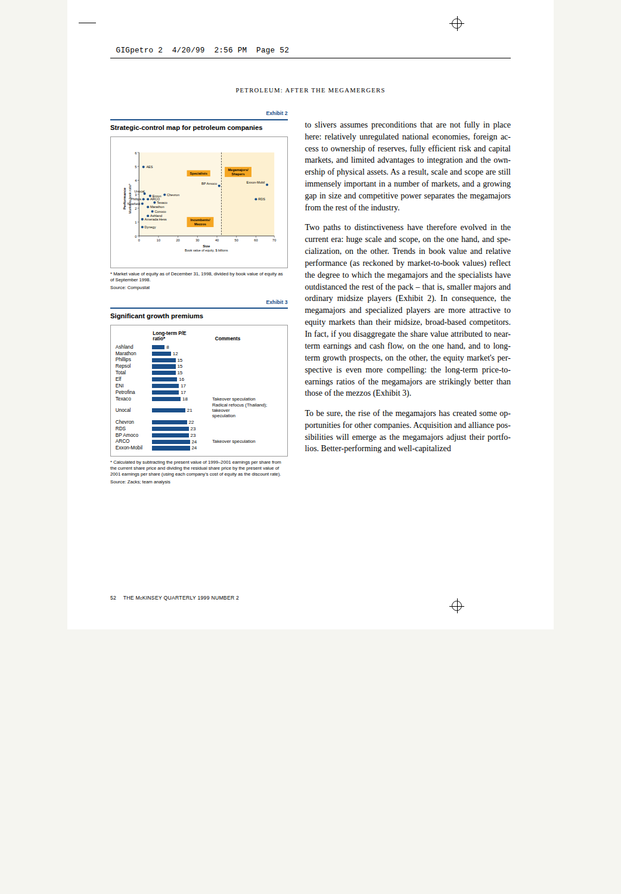GIGpetro 2 4/20/99 2:56 PM Page 52
Petroleum: After the Megamergers
Exhibit 2
Strategic-control map for petroleum companies
6 5 4 3 2 1 0 0 10 20 30 40 50 60 70 Performance Market-to-book ratio* Size Book value of equity, $ billions Specialists Megamajors/ Shapers Incumbents/ Mezzos AES Unocal Enron Chevron Phillips ARCO Newfield Texaco Marathon Conoco Ashland Amerada Hess Dynegy BP Amoco Exxon-Mobil RDS
* Market value of equity as of December 31, 1998, divided by book value of equity as of September 1998.
Source: Compustat
Exhibit 3
Significant growth premiums
| | Long-term P/E ratio* | Comments |
| --- | --- | --- |
| Ashland | 8 | |
| Marathon | 12 | |
| Phillips | 15 | |
| Repsol | 15 | |
| Total | 15 | |
| Elf | 16 | |
| ENI | 17 | |
| Petrofina | 17 | |
| Texaco | 18 | Takeover speculation |
| Unocal | 21 | Radical refocus (Thailand); takeover speculation |
| Chevron | 22 | |
| RDS | 23 | |
| BP Amoco | 23 | |
| ARCO | 24 | Takeover speculation |
| Exxon-Mobil | 24 | |
* Calculated by subtracting the present value of 1999–2001 earnings per share from the current share price and dividing the residual share price by the present value of 2001 earnings per share (using each company's cost of equity as the discount rate).
Source: Zacks; team analysis
to slivers assumes preconditions that are not fully in place here: relatively unregulated national economies, foreign access to ownership of reserves, fully efficient risk and capital markets, and limited advantages to integration and the ownership of physical assets. As a result, scale and scope are still immensely important in a number of markets, and a growing gap in size and competitive power separates the megamajors from the rest of the industry.
Two paths to distinctiveness have therefore evolved in the current era: huge scale and scope, on the one hand, and specialization, on the other. Trends in book value and relative performance (as reckoned by market-to-book values) reflect the degree to which the megamajors and the specialists have outdistanced the rest of the pack – that is, smaller majors and ordinary midsize players (Exhibit 2). In consequence, the megamajors and specialized players are more attractive to equity markets than their midsize, broad-based competitors. In fact, if you disaggregate the share value attributed to near-term earnings and cash flow, on the one hand, and to long-term growth prospects, on the other, the equity market's perspective is even more compelling: the long-term price-to-earnings ratios of the megamajors are strikingly better than those of the mezzos (Exhibit 3).
To be sure, the rise of the megamajors has created some opportunities for other companies. Acquisition and alliance possibilities will emerge as the megamajors adjust their portfolios. Better-performing and well-capitalized
52 THE Mc KINSEY QUARTERLY 1999 NUMBER 2